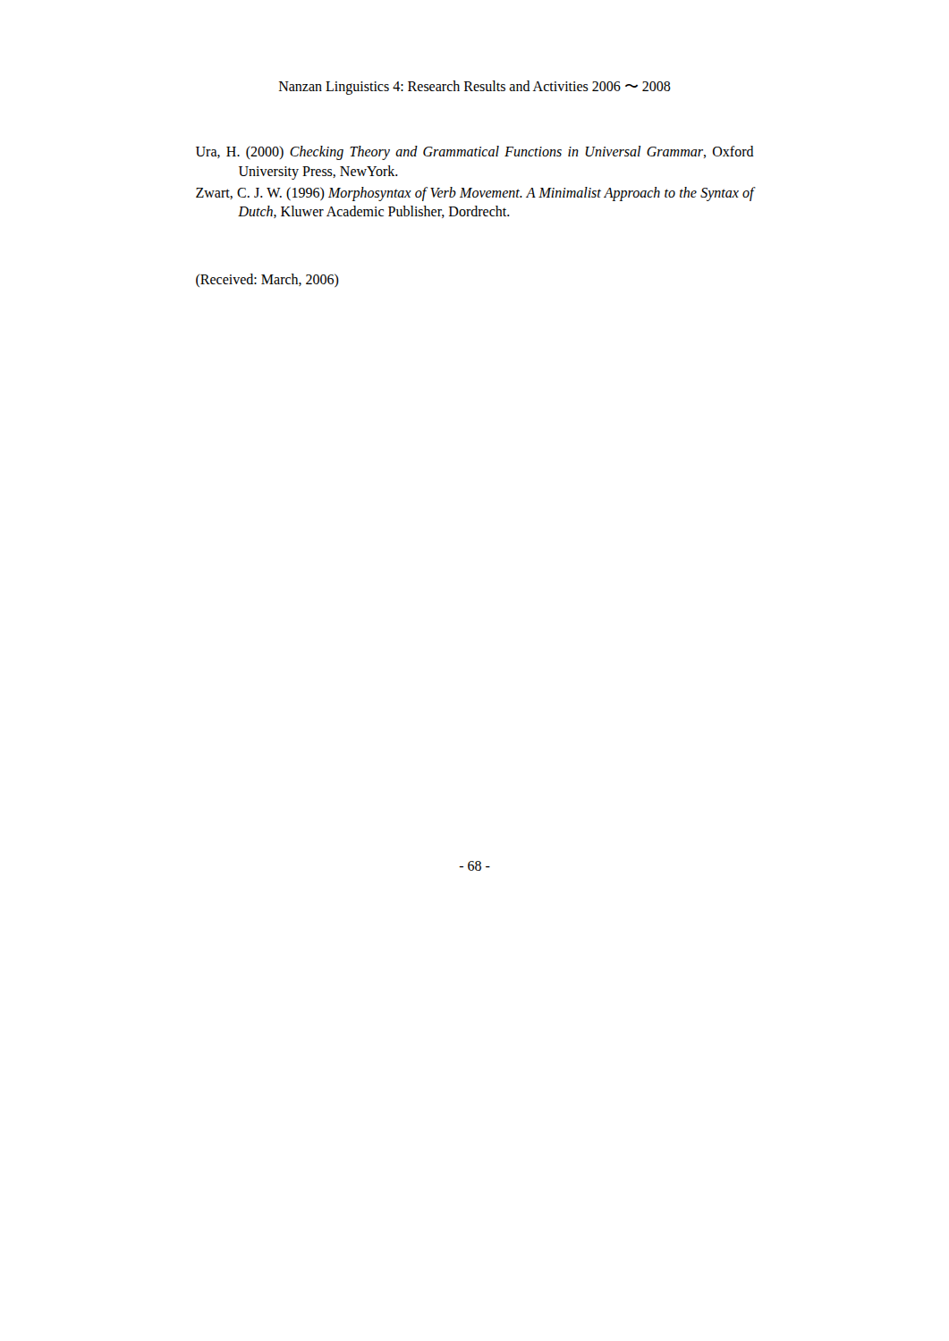Nanzan Linguistics 4: Research Results and Activities 2006 〜 2008
Ura, H. (2000) Checking Theory and Grammatical Functions in Universal Grammar, Oxford University Press, NewYork.
Zwart, C. J. W. (1996) Morphosyntax of Verb Movement. A Minimalist Approach to the Syntax of Dutch, Kluwer Academic Publisher, Dordrecht.
(Received: March, 2006)
- 68 -